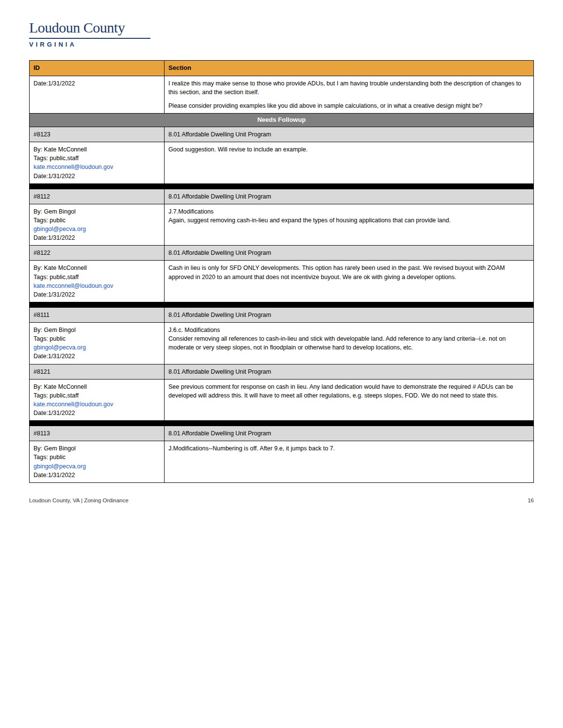Loudoun County
VIRGINIA
| ID | Section |
| --- | --- |
| Date:1/31/2022 | I realize this may make sense to those who provide ADUs, but I am having trouble understanding both the description of changes to this section, and the section itself. Please consider providing examples like you did above in sample calculations, or in what a creative design might be? |
| Needs Followup |
| #8123 | 8.01 Affordable Dwelling Unit Program |
| By: Kate McConnell Tags: public,staff kate.mcconnell@loudoun.gov Date:1/31/2022 | Good suggestion. Will revise to include an example. |
| #8112 | 8.01 Affordable Dwelling Unit Program |
| By: Gem Bingol Tags: public gbingol@pecva.org Date:1/31/2022 | J.7.Modifications Again, suggest removing cash-in-lieu and expand the types of housing applications that can provide land. |
| #8122 | 8.01 Affordable Dwelling Unit Program |
| By: Kate McConnell Tags: public,staff kate.mcconnell@loudoun.gov Date:1/31/2022 | Cash in lieu is only for SFD ONLY developments. This option has rarely been used in the past. We revised buyout with ZOAM approved in 2020 to an amount that does not incentivize buyout. We are ok with giving a developer options. |
| #8111 | 8.01 Affordable Dwelling Unit Program |
| By: Gem Bingol Tags: public gbingol@pecva.org Date:1/31/2022 | J.6.c. Modifications Consider removing all references to cash-in-lieu and stick with developable land. Add reference to any land criteria--i.e. not on moderate or very steep slopes, not in floodplain or otherwise hard to develop locations, etc. |
| #8121 | 8.01 Affordable Dwelling Unit Program |
| By: Kate McConnell Tags: public,staff kate.mcconnell@loudoun.gov Date:1/31/2022 | See previous comment for response on cash in lieu. Any land dedication would have to demonstrate the required # ADUs can be developed will address this. It will have to meet all other regulations, e.g. steeps slopes, FOD. We do not need to state this. |
| #8113 | 8.01 Affordable Dwelling Unit Program |
| By: Gem Bingol Tags: public gbingol@pecva.org Date:1/31/2022 | J.Modifications--Numbering is off. After 9.e, it jumps back to 7. |
Loudoun County, VA | Zoning Ordinance
16